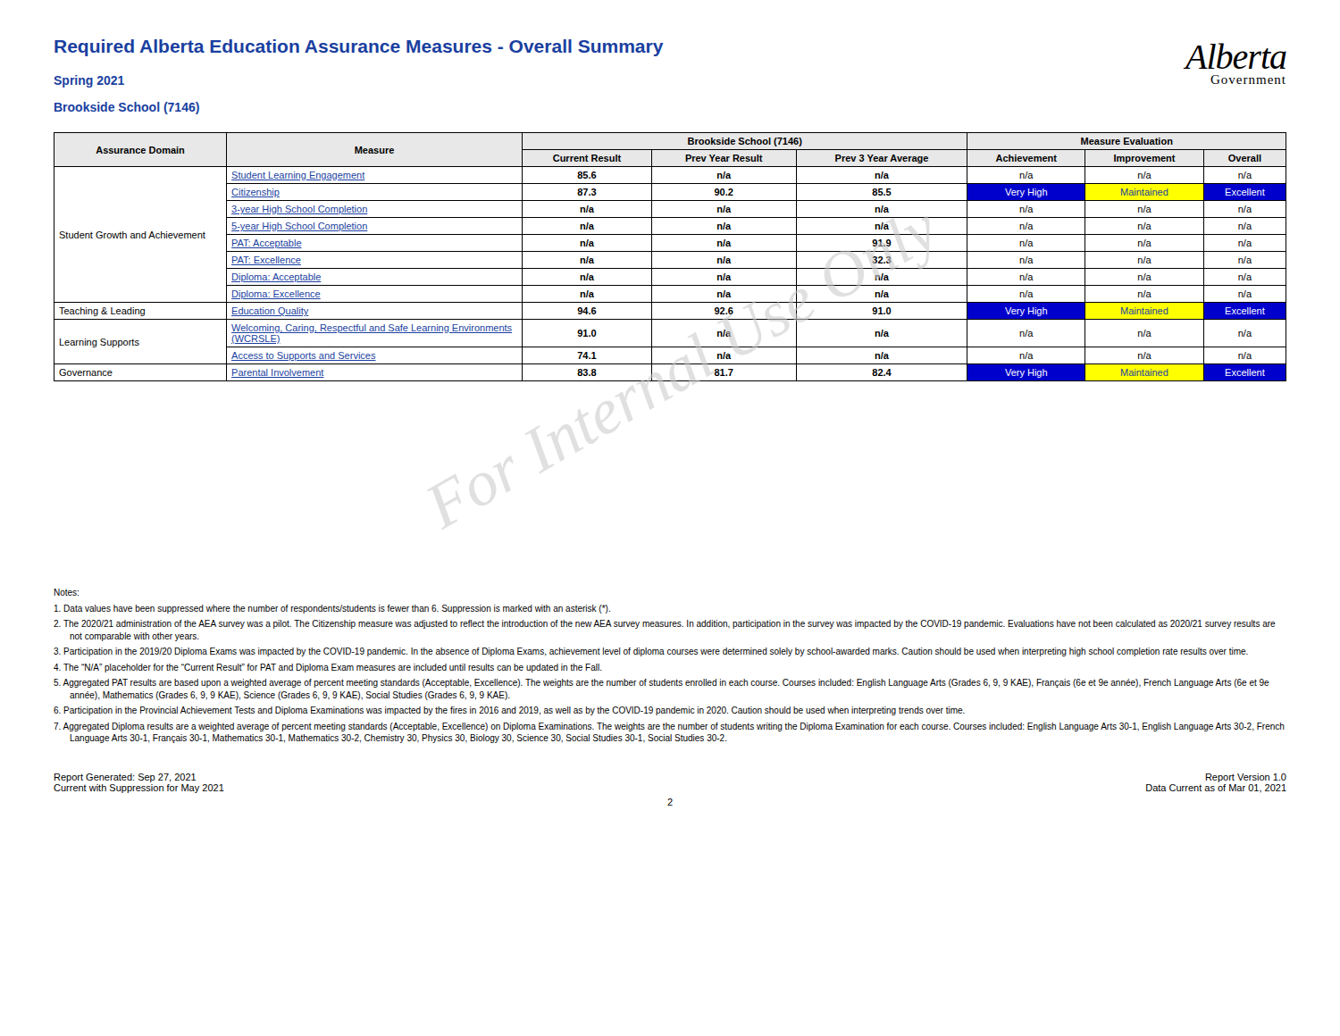Required Alberta Education Assurance Measures - Overall Summary
Spring 2021
Brookside School (7146)
Alberta
Government
For Internal Use Only
| Assurance Domain | Measure | Brookside School (7146) | Measure Evaluation |
| --- | --- | --- | --- |
| Current Result | Prev Year Result | Prev 3 Year Average | Achievement | Improvement | Overall |
| Student Growth and Achievement | Student Learning Engagement | 85.6 | n/a | n/a | n/a | n/a | n/a |
| Citizenship | 87.3 | 90.2 | 85.5 | Very High | Maintained | Excellent |
| 3-year High School Completion | n/a | n/a | n/a | n/a | n/a | n/a |
| 5-year High School Completion | n/a | n/a | n/a | n/a | n/a | n/a |
| PAT: Acceptable | n/a | n/a | 91.9 | n/a | n/a | n/a |
| PAT: Excellence | n/a | n/a | 32.3 | n/a | n/a | n/a |
| Diploma: Acceptable | n/a | n/a | n/a | n/a | n/a | n/a |
| Diploma: Excellence | n/a | n/a | n/a | n/a | n/a | n/a |
| Teaching & Leading | Education Quality | 94.6 | 92.6 | 91.0 | Very High | Maintained | Excellent |
| Learning Supports | Welcoming, Caring, Respectful and Safe Learning Environments (WCRSLE) | 91.0 | n/a | n/a | n/a | n/a | n/a |
| Access to Supports and Services | 74.1 | n/a | n/a | n/a | n/a | n/a |
| Governance | Parental Involvement | 83.8 | 81.7 | 82.4 | Very High | Maintained | Excellent |
Notes:
1. Data values have been suppressed where the number of respondents/students is fewer than 6. Suppression is marked with an asterisk (*).
2. The 2020/21 administration of the AEA survey was a pilot. The Citizenship measure was adjusted to reflect the introduction of the new AEA survey measures. In addition, participation in the survey was impacted by the COVID-19 pandemic. Evaluations have not been calculated as 2020/21 survey results are not comparable with other years.
3. Participation in the 2019/20 Diploma Exams was impacted by the COVID-19 pandemic. In the absence of Diploma Exams, achievement level of diploma courses were determined solely by school-awarded marks. Caution should be used when interpreting high school completion rate results over time.
4. The “N/A” placeholder for the “Current Result” for PAT and Diploma Exam measures are included until results can be updated in the Fall.
5. Aggregated PAT results are based upon a weighted average of percent meeting standards (Acceptable, Excellence). The weights are the number of students enrolled in each course. Courses included: English Language Arts (Grades 6, 9, 9 KAE), Français (6e et 9e année), French Language Arts (6e et 9e année), Mathematics (Grades 6, 9, 9 KAE), Science (Grades 6, 9, 9 KAE), Social Studies (Grades 6, 9, 9 KAE).
6. Participation in the Provincial Achievement Tests and Diploma Examinations was impacted by the fires in 2016 and 2019, as well as by the COVID-19 pandemic in 2020. Caution should be used when interpreting trends over time.
7. Aggregated Diploma results are a weighted average of percent meeting standards (Acceptable, Excellence) on Diploma Examinations. The weights are the number of students writing the Diploma Examination for each course. Courses included: English Language Arts 30-1, English Language Arts 30-2, French Language Arts 30-1, Français 30-1, Mathematics 30-1, Mathematics 30-2, Chemistry 30, Physics 30, Biology 30, Science 30, Social Studies 30-1, Social Studies 30-2.
Report Generated: Sep 27, 2021
Current with Suppression for May 2021
Report Version 1.0
Data Current as of Mar 01, 2021
2